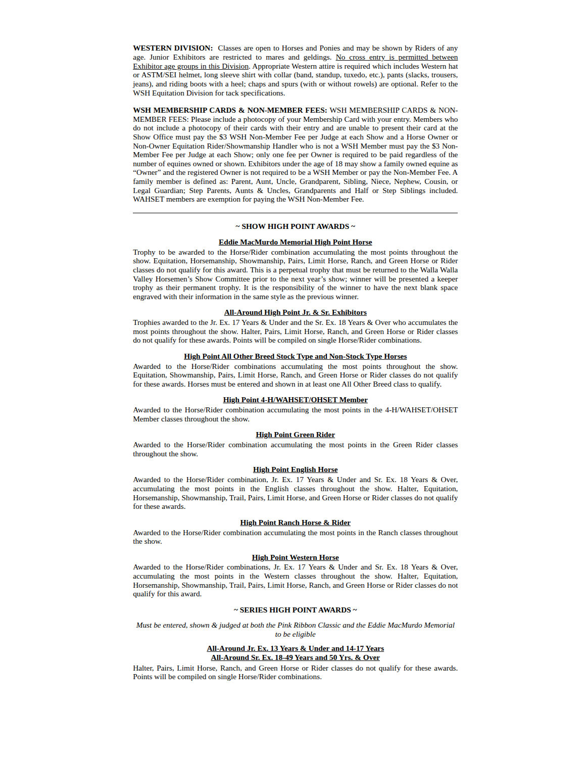WESTERN DIVISION: Classes are open to Horses and Ponies and may be shown by Riders of any age. Junior Exhibitors are restricted to mares and geldings. No cross entry is permitted between Exhibitor age groups in this Division. Appropriate Western attire is required which includes Western hat or ASTM/SEI helmet, long sleeve shirt with collar (band, standup, tuxedo, etc.), pants (slacks, trousers, jeans), and riding boots with a heel; chaps and spurs (with or without rowels) are optional. Refer to the WSH Equitation Division for tack specifications.
WSH MEMBERSHIP CARDS & NON-MEMBER FEES: WSH MEMBERSHIP CARDS & NON-MEMBER FEES: Please include a photocopy of your Membership Card with your entry. Members who do not include a photocopy of their cards with their entry and are unable to present their card at the Show Office must pay the $3 WSH Non-Member Fee per Judge at each Show and a Horse Owner or Non-Owner Equitation Rider/Showmanship Handler who is not a WSH Member must pay the $3 Non-Member Fee per Judge at each Show; only one fee per Owner is required to be paid regardless of the number of equines owned or shown. Exhibitors under the age of 18 may show a family owned equine as “Owner” and the registered Owner is not required to be a WSH Member or pay the Non-Member Fee. A family member is defined as: Parent, Aunt, Uncle, Grandparent, Sibling, Niece, Nephew, Cousin, or Legal Guardian; Step Parents, Aunts & Uncles, Grandparents and Half or Step Siblings included. WAHSET members are exemption for paying the WSH Non-Member Fee.
~ SHOW HIGH POINT AWARDS ~
Eddie MacMurdo Memorial High Point Horse
Trophy to be awarded to the Horse/Rider combination accumulating the most points throughout the show. Equitation, Horsemanship, Showmanship, Pairs, Limit Horse, Ranch, and Green Horse or Rider classes do not qualify for this award. This is a perpetual trophy that must be returned to the Walla Walla Valley Horsemen’s Show Committee prior to the next year’s show; winner will be presented a keeper trophy as their permanent trophy. It is the responsibility of the winner to have the next blank space engraved with their information in the same style as the previous winner.
All-Around High Point Jr. & Sr. Exhibitors
Trophies awarded to the Jr. Ex. 17 Years & Under and the Sr. Ex. 18 Years & Over who accumulates the most points throughout the show. Halter, Pairs, Limit Horse, Ranch, and Green Horse or Rider classes do not qualify for these awards. Points will be compiled on single Horse/Rider combinations.
High Point All Other Breed Stock Type and Non-Stock Type Horses
Awarded to the Horse/Rider combinations accumulating the most points throughout the show. Equitation, Showmanship, Pairs, Limit Horse, Ranch, and Green Horse or Rider classes do not qualify for these awards. Horses must be entered and shown in at least one All Other Breed class to qualify.
High Point 4-H/WAHSET/OHSET Member
Awarded to the Horse/Rider combination accumulating the most points in the 4-H/WAHSET/OHSET Member classes throughout the show.
High Point Green Rider
Awarded to the Horse/Rider combination accumulating the most points in the Green Rider classes throughout the show.
High Point English Horse
Awarded to the Horse/Rider combination, Jr. Ex. 17 Years & Under and Sr. Ex. 18 Years & Over, accumulating the most points in the English classes throughout the show. Halter, Equitation, Horsemanship, Showmanship, Trail, Pairs, Limit Horse, and Green Horse or Rider classes do not qualify for these awards.
High Point Ranch Horse & Rider
Awarded to the Horse/Rider combination accumulating the most points in the Ranch classes throughout the show.
High Point Western Horse
Awarded to the Horse/Rider combinations, Jr. Ex. 17 Years & Under and Sr. Ex. 18 Years & Over, accumulating the most points in the Western classes throughout the show. Halter, Equitation, Horsemanship, Showmanship, Trail, Pairs, Limit Horse, Ranch, and Green Horse or Rider classes do not qualify for this award.
~ SERIES HIGH POINT AWARDS ~
Must be entered, shown & judged at both the Pink Ribbon Classic and the Eddie MacMurdo Memorial to be eligible
All-Around Jr. Ex. 13 Years & Under and 14-17 Years
All-Around Sr. Ex. 18-49 Years and 50 Yrs. & Over
Halter, Pairs, Limit Horse, Ranch, and Green Horse or Rider classes do not qualify for these awards. Points will be compiled on single Horse/Rider combinations.